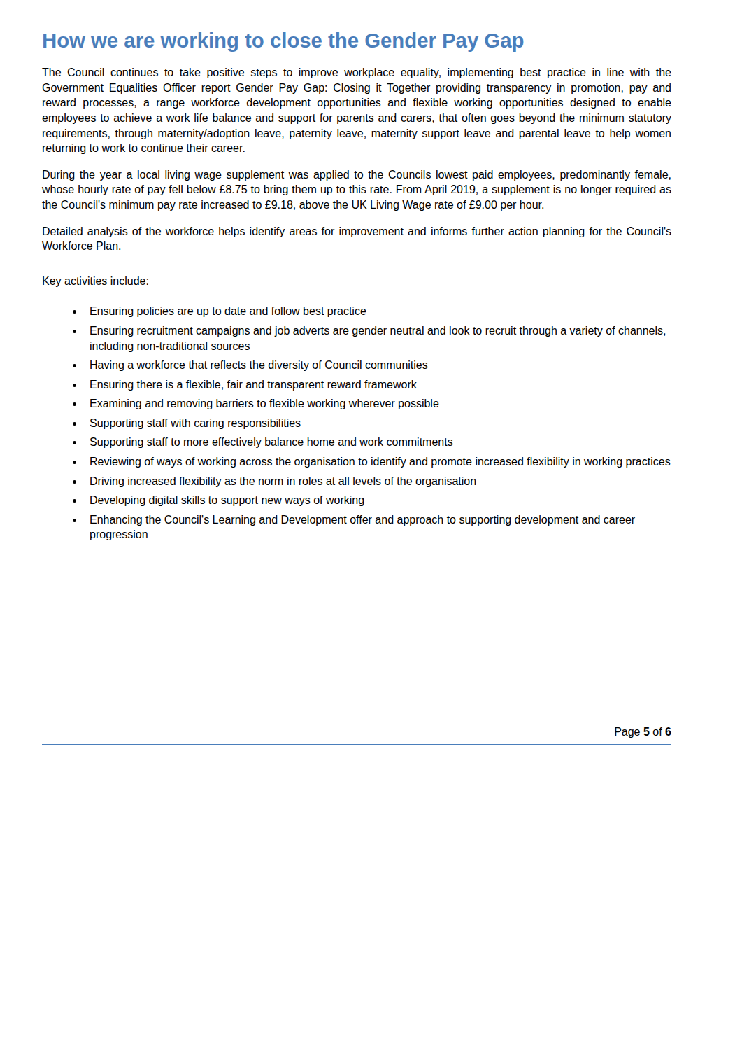How we are working to close the Gender Pay Gap
The Council continues to take positive steps to improve workplace equality, implementing best practice in line with the Government Equalities Officer report Gender Pay Gap: Closing it Together providing transparency in promotion, pay and reward processes, a range workforce development opportunities and flexible working opportunities designed to enable employees to achieve a work life balance and support for parents and carers, that often goes beyond the minimum statutory requirements, through maternity/adoption leave, paternity leave, maternity support leave and parental leave to help women returning to work to continue their career.
During the year a local living wage supplement was applied to the Councils lowest paid employees, predominantly female, whose hourly rate of pay fell below £8.75 to bring them up to this rate. From April 2019, a supplement is no longer required as the Council's minimum pay rate increased to £9.18, above the UK Living Wage rate of £9.00 per hour.
Detailed analysis of the workforce helps identify areas for improvement and informs further action planning for the Council's Workforce Plan.
Key activities include:
Ensuring policies are up to date and follow best practice
Ensuring recruitment campaigns and job adverts are gender neutral and look to recruit through a variety of channels, including non-traditional sources
Having a workforce that reflects the diversity of Council communities
Ensuring there is a flexible, fair and transparent reward framework
Examining and removing barriers to flexible working wherever possible
Supporting staff with caring responsibilities
Supporting staff to more effectively balance home and work commitments
Reviewing of ways of working across the organisation to identify and promote increased flexibility in working practices
Driving increased flexibility as the norm in roles at all levels of the organisation
Developing digital skills to support new ways of working
Enhancing the Council's Learning and Development offer and approach to supporting development and career progression
Page 5 of 6